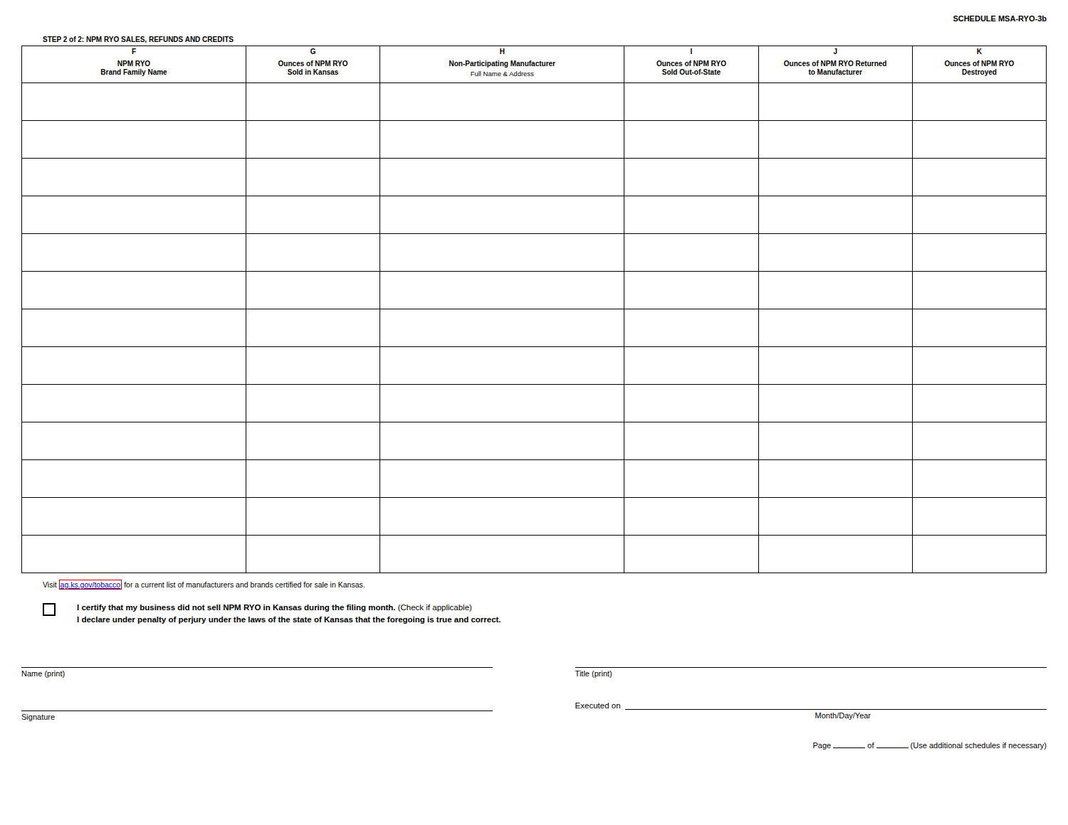SCHEDULE MSA-RYO-3b
STEP 2 of 2: NPM RYO SALES, REFUNDS AND CREDITS
| F NPM RYO Brand Family Name | G Ounces of NPM RYO Sold in Kansas | H Non-Participating Manufacturer Full Name & Address | I Ounces of NPM RYO Sold Out-of-State | J Ounces of NPM RYO Returned to Manufacturer | K Ounces of NPM RYO Destroyed |
| --- | --- | --- | --- | --- | --- |
Visit ag.ks.gov/tobacco for a current list of manufacturers and brands certified for sale in Kansas.
I certify that my business did not sell NPM RYO in Kansas during the filing month. (Check if applicable)
I declare under penalty of perjury under the laws of the state of Kansas that the foregoing is true and correct.
Name (print)
Title (print)
Signature
Executed on
Month/Day/Year
Page of (Use additional schedules if necessary)